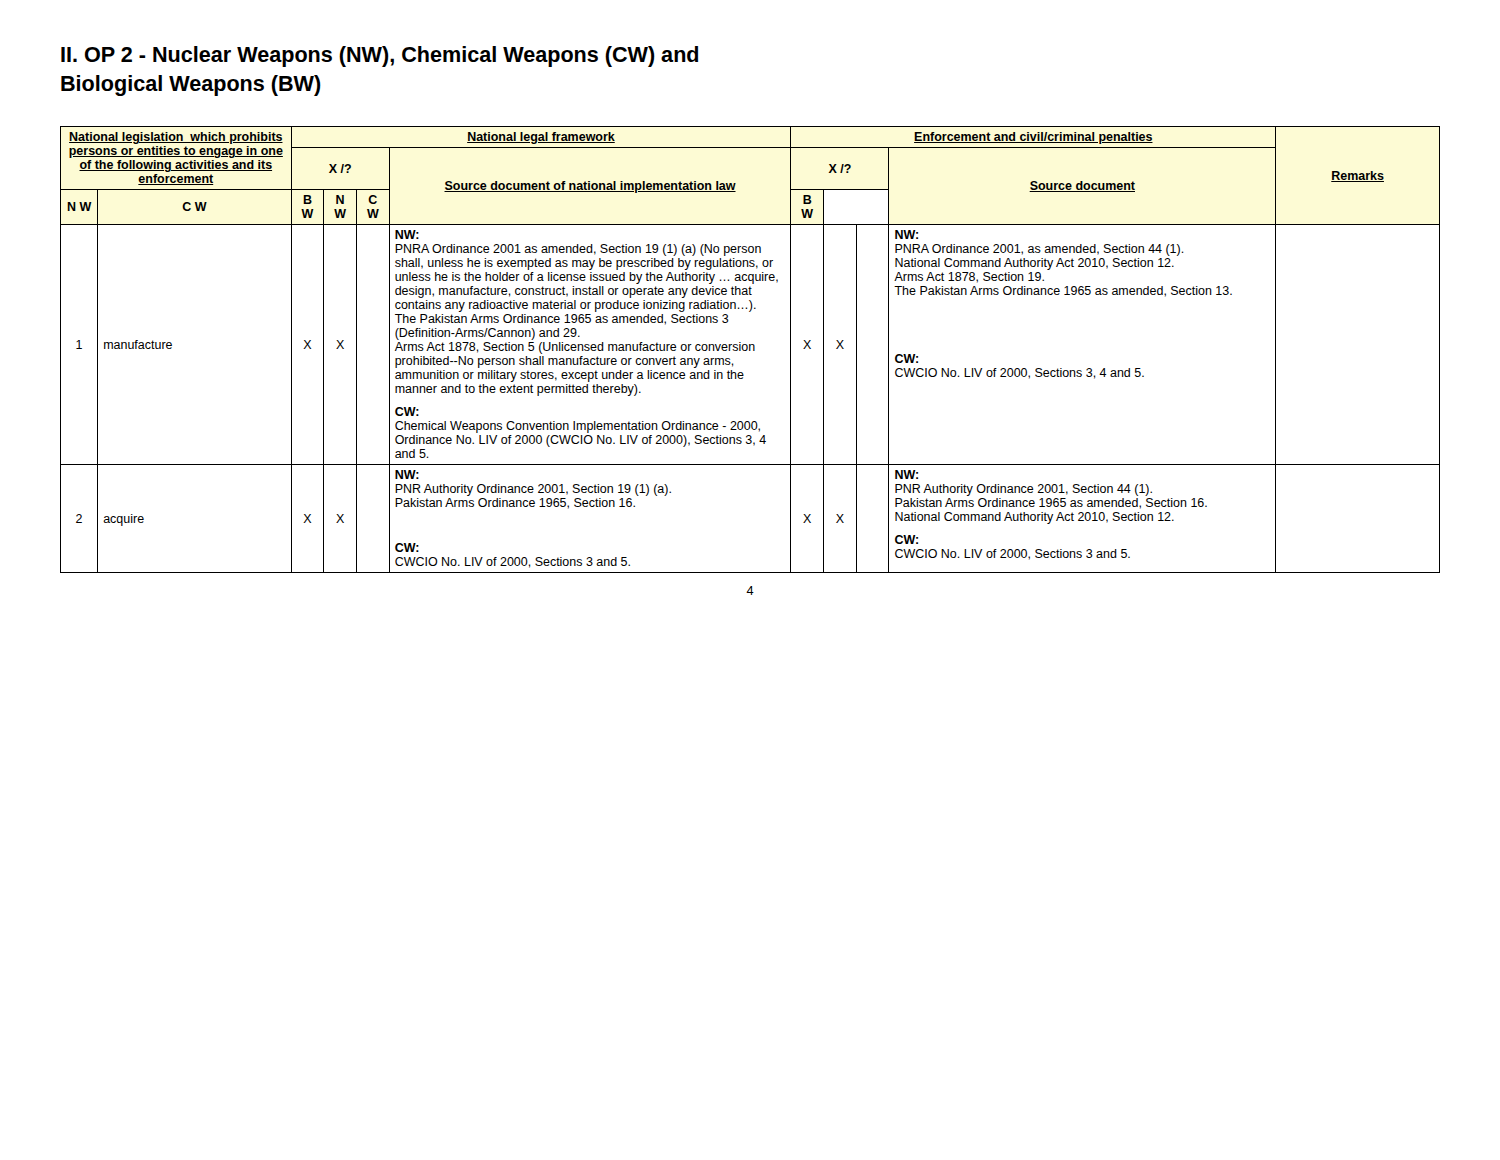II. OP 2 - Nuclear Weapons (NW), Chemical Weapons (CW) and
Biological Weapons (BW)
| National legislation which prohibits persons or entities to engage in one of the following activities and its enforcement | National legal framework | Enforcement and civil/criminal penalties | Remarks |
| --- | --- | --- | --- |
| X /? | Source document of national implementation law | X /? | Source document |
| N W | C W | B W | N W | C W | B W |
| 1 | manufacture | X | X | | NW: PNRA Ordinance 2001 as amended, Section 19 (1) (a) (No person shall, unless he is exempted as may be prescribed by regulations, or unless he is the holder of a license issued by the Authority … acquire, design, manufacture, construct, install or operate any device that contains any radioactive material or produce ionizing radiation…). The Pakistan Arms Ordinance 1965 as amended, Sections 3 (Definition-Arms/Cannon) and 29. Arms Act 1878, Section 5 (Unlicensed manufacture or conversion prohibited--No person shall manufacture or convert any arms, ammunition or military stores, except under a licence and in the manner and to the extent permitted thereby). CW: Chemical Weapons Convention Implementation Ordinance - 2000, Ordinance No. LIV of 2000 (CWCIO No. LIV of 2000), Sections 3, 4 and 5. | X | X | | NW: PNRA Ordinance 2001, as amended, Section 44 (1). National Command Authority Act 2010, Section 12. Arms Act 1878, Section 19. The Pakistan Arms Ordinance 1965 as amended, Section 13. CW: CWCIO No. LIV of 2000, Sections 3, 4 and 5. | |
| 2 | acquire | X | X | | NW: PNR Authority Ordinance 2001, Section 19 (1) (a). Pakistan Arms Ordinance 1965, Section 16. CW: CWCIO No. LIV of 2000, Sections 3 and 5. | X | X | | NW: PNR Authority Ordinance 2001, Section 44 (1). Pakistan Arms Ordinance 1965 as amended, Section 16. National Command Authority Act 2010, Section 12. CW: CWCIO No. LIV of 2000, Sections 3 and 5. | |
4